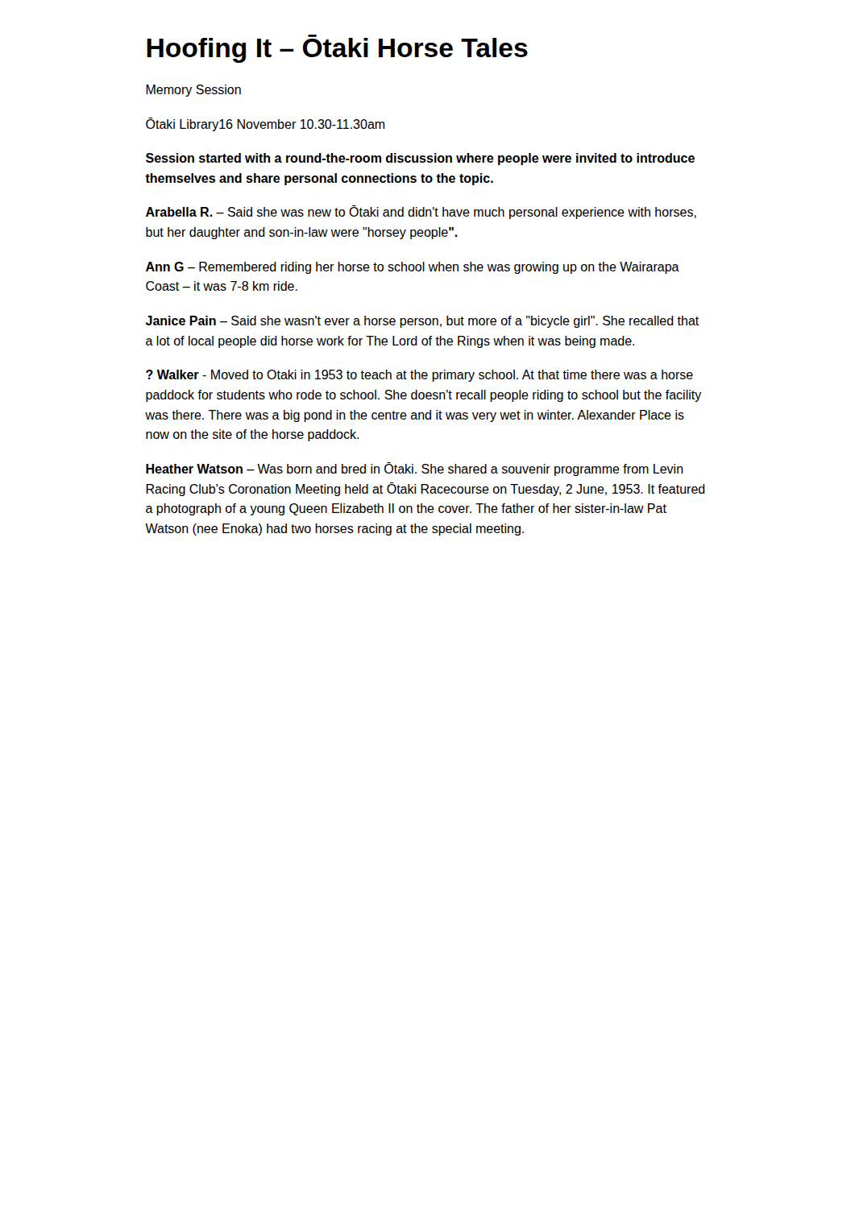Hoofing It – Ōtaki Horse Tales
Memory Session
Ōtaki Library16 November 10.30-11.30am
Session started with a round-the-room discussion where people were invited to introduce themselves and share personal connections to the topic.
Arabella R. – Said she was new to Ōtaki and didn't have much personal experience with horses, but her daughter and son-in-law were "horsey people".
Ann G – Remembered riding her horse to school when she was growing up on the Wairarapa Coast – it was 7-8 km ride.
Janice Pain – Said she wasn't ever a horse person, but more of a "bicycle girl". She recalled that a lot of local people did horse work for The Lord of the Rings when it was being made.
? Walker - Moved to Otaki in 1953 to teach at the primary school. At that time there was a horse paddock for students who rode to school. She doesn't recall people riding to school but the facility was there. There was a big pond in the centre and it was very wet in winter. Alexander Place is now on the site of the horse paddock.
Heather Watson – Was born and bred in Ōtaki. She shared a souvenir programme from Levin Racing Club's Coronation Meeting held at Ōtaki Racecourse on Tuesday, 2 June, 1953. It featured a photograph of a young Queen Elizabeth II on the cover. The father of her sister-in-law Pat Watson (nee Enoka) had two horses racing at the special meeting.